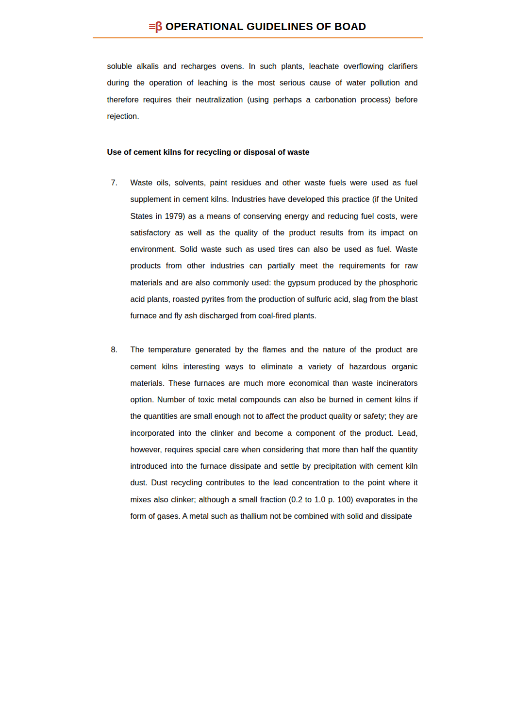≡β
OPERATIONAL GUIDELINES OF BOAD
soluble alkalis and recharges ovens. In such plants, leachate overflowing clarifiers during the operation of leaching is the most serious cause of water pollution and therefore requires their neutralization (using perhaps a carbonation process) before rejection.
Use of cement kilns for recycling or disposal of waste
Waste oils, solvents, paint residues and other waste fuels were used as fuel supplement in cement kilns. Industries have developed this practice (if the United States in 1979) as a means of conserving energy and reducing fuel costs, were satisfactory as well as the quality of the product results from its impact on environment. Solid waste such as used tires can also be used as fuel. Waste products from other industries can partially meet the requirements for raw materials and are also commonly used: the gypsum produced by the phosphoric acid plants, roasted pyrites from the production of sulfuric acid, slag from the blast furnace and fly ash discharged from coal-fired plants.
The temperature generated by the flames and the nature of the product are cement kilns interesting ways to eliminate a variety of hazardous organic materials. These furnaces are much more economical than waste incinerators option. Number of toxic metal compounds can also be burned in cement kilns if the quantities are small enough not to affect the product quality or safety; they are incorporated into the clinker and become a component of the product. Lead, however, requires special care when considering that more than half the quantity introduced into the furnace dissipate and settle by precipitation with cement kiln dust. Dust recycling contributes to the lead concentration to the point where it mixes also clinker; although a small fraction (0.2 to 1.0 p. 100) evaporates in the form of gases. A metal such as thallium not be combined with solid and dissipate